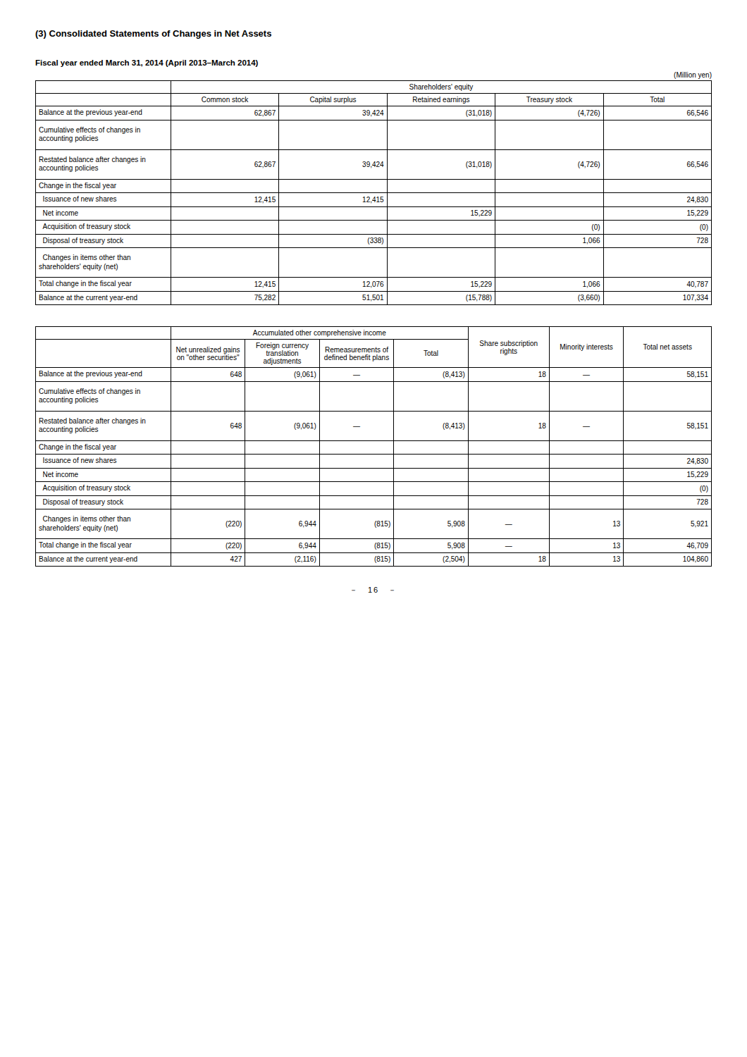(3) Consolidated Statements of Changes in Net Assets
Fiscal year ended March 31, 2014 (April 2013–March 2014)
(Million yen)
| | Shareholders' equity |
| | Common stock | Capital surplus | Retained earnings | Treasury stock | Total |
| Balance at the previous year-end | 62,867 | 39,424 | (31,018) | (4,726) | 66,546 |
| Cumulative effects of changes in accounting policies | | | | | |
| Restated balance after changes in accounting policies | 62,867 | 39,424 | (31,018) | (4,726) | 66,546 |
| Change in the fiscal year | | | | | |
| Issuance of new shares | 12,415 | 12,415 | | | 24,830 |
| Net income | | | 15,229 | | 15,229 |
| Acquisition of treasury stock | | | | (0) | (0) |
| Disposal of treasury stock | | (338) | | 1,066 | 728 |
| Changes in items other than shareholders' equity (net) | | | | | |
| Total change in the fiscal year | 12,415 | 12,076 | 15,229 | 1,066 | 40,787 |
| Balance at the current year-end | 75,282 | 51,501 | (15,788) | (3,660) | 107,334 |
| | Accumulated other comprehensive income | Share subscription rights | Minority interests | Total net assets |
| | Net unrealized gains on "other securities" | Foreign currency translation adjustments | Remeasurements of defined benefit plans | Total |
| Balance at the previous year-end | 648 | (9,061) | — | (8,413) | 18 | — | 58,151 |
| Cumulative effects of changes in accounting policies | | | | | | | |
| Restated balance after changes in accounting policies | 648 | (9,061) | — | (8,413) | 18 | — | 58,151 |
| Change in the fiscal year | | | | | | | |
| Issuance of new shares | | | | | | | 24,830 |
| Net income | | | | | | | 15,229 |
| Acquisition of treasury stock | | | | | | | (0) |
| Disposal of treasury stock | | | | | | | 728 |
| Changes in items other than shareholders' equity (net) | (220) | 6,944 | (815) | 5,908 | — | 13 | 5,921 |
| Total change in the fiscal year | (220) | 6,944 | (815) | 5,908 | — | 13 | 46,709 |
| Balance at the current year-end | 427 | (2,116) | (815) | (2,504) | 18 | 13 | 104,860 |
－　16　－